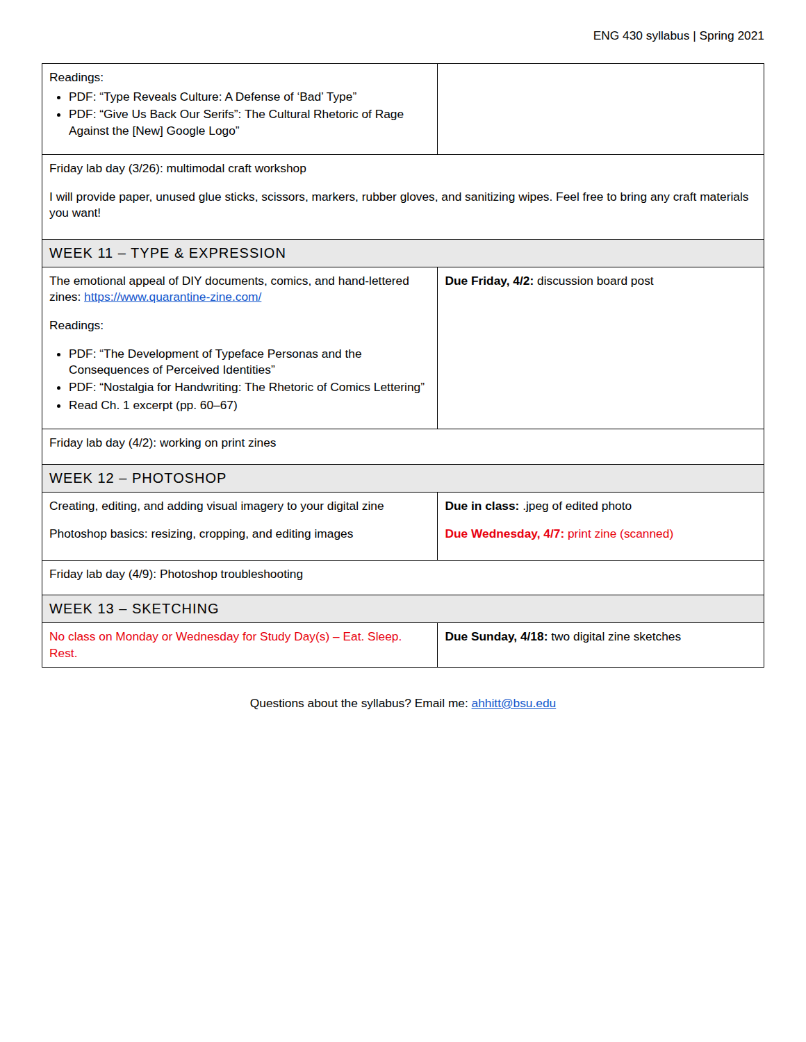ENG 430 syllabus | Spring 2021
| Readings: PDF: “Type Reveals Culture: A Defense of ‘Bad’ Type” PDF: “Give Us Back Our Serifs”: The Cultural Rhetoric of Rage Against the [New] Google Logo” | |
| Friday lab day (3/26): multimodal craft workshop I will provide paper, unused glue sticks, scissors, markers, rubber gloves, and sanitizing wipes. Feel free to bring any craft materials you want! |
| WEEK 11 – TYPE & EXPRESSION |
| The emotional appeal of DIY documents, comics, and hand-lettered zines: https://www.quarantine-zine.com/ Readings: PDF: “The Development of Typeface Personas and the Consequences of Perceived Identities” PDF: “Nostalgia for Handwriting: The Rhetoric of Comics Lettering” Read Ch. 1 excerpt (pp. 60–67) | Due Friday, 4/2: discussion board post |
| Friday lab day (4/2): working on print zines |
| WEEK 12 – PHOTOSHOP |
| Creating, editing, and adding visual imagery to your digital zine Photoshop basics: resizing, cropping, and editing images | Due in class: .jpeg of edited photo Due Wednesday, 4/7: print zine (scanned) |
| Friday lab day (4/9): Photoshop troubleshooting |
| WEEK 13 – SKETCHING |
| No class on Monday or Wednesday for Study Day(s) – Eat. Sleep. Rest. | Due Sunday, 4/18: two digital zine sketches |
Questions about the syllabus? Email me: ahhitt@bsu.edu